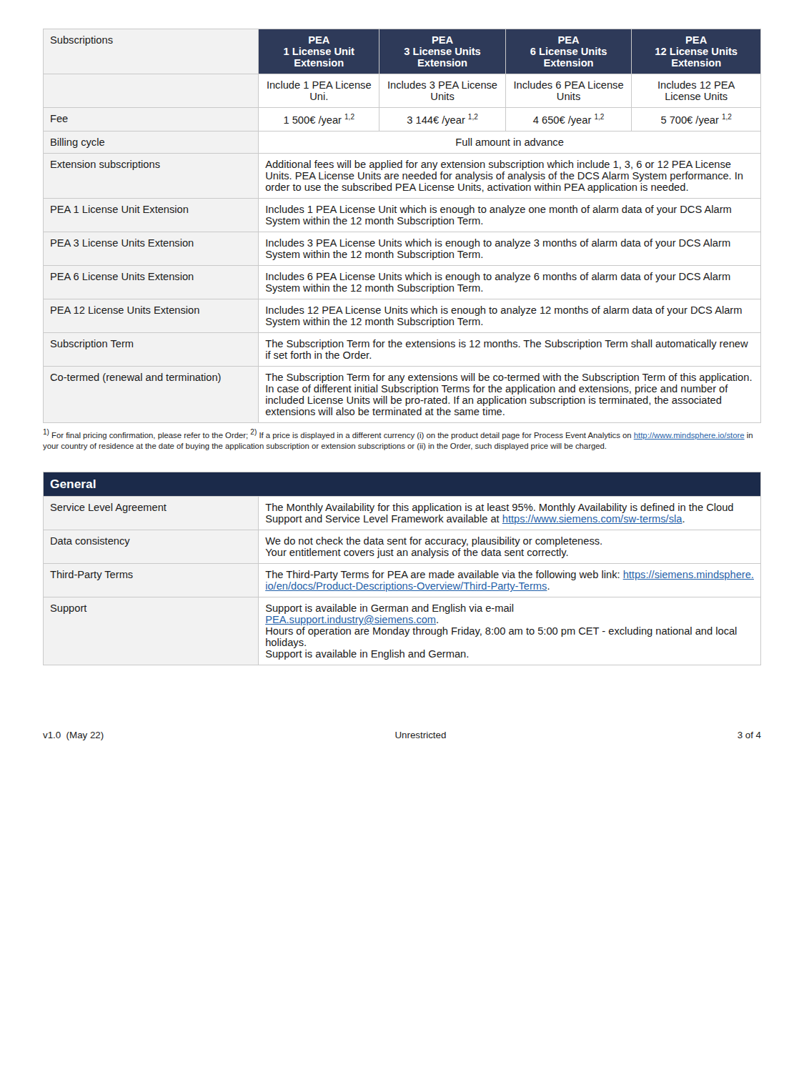| Subscriptions | PEA 1 License Unit Extension | PEA 3 License Units Extension | PEA 6 License Units Extension | PEA 12 License Units Extension |
| | Include 1 PEA License Uni. | Includes 3 PEA License Units | Includes 6 PEA License Units | Includes 12 PEA License Units |
| Fee | 1 500€ /year 1,2 | 3 144€ /year 1,2 | 4 650€ /year 1,2 | 5 700€ /year 1,2 |
| Billing cycle | Full amount in advance |
| Extension subscriptions | Additional fees will be applied for any extension subscription which include 1, 3, 6 or 12 PEA License Units. PEA License Units are needed for analysis of analysis of the DCS Alarm System performance. In order to use the subscribed PEA License Units, activation within PEA application is needed. |
| PEA 1 License Unit Extension | Includes 1 PEA License Unit which is enough to analyze one month of alarm data of your DCS Alarm System within the 12 month Subscription Term. |
| PEA 3 License Units Extension | Includes 3 PEA License Units which is enough to analyze 3 months of alarm data of your DCS Alarm System within the 12 month Subscription Term. |
| PEA 6 License Units Extension | Includes 6 PEA License Units which is enough to analyze 6 months of alarm data of your DCS Alarm System within the 12 month Subscription Term. |
| PEA 12 License Units Extension | Includes 12 PEA License Units which is enough to analyze 12 months of alarm data of your DCS Alarm System within the 12 month Subscription Term. |
| Subscription Term | The Subscription Term for the extensions is 12 months. The Subscription Term shall automatically renew if set forth in the Order. |
| Co-termed (renewal and termination) | The Subscription Term for any extensions will be co-termed with the Subscription Term of this application. In case of different initial Subscription Terms for the application and extensions, price and number of included License Units will be pro-rated. If an application subscription is terminated, the associated extensions will also be terminated at the same time. |
1) For final pricing confirmation, please refer to the Order; 2) If a price is displayed in a different currency (i) on the product detail page for Process Event Analytics on http://www.mindsphere.io/store in your country of residence at the date of buying the application subscription or extension subscriptions or (ii) in the Order, such displayed price will be charged.
| General |
| Service Level Agreement | The Monthly Availability for this application is at least 95%. Monthly Availability is defined in the Cloud Support and Service Level Framework available at https://www.siemens.com/sw-terms/sla . |
| Data consistency | We do not check the data sent for accuracy, plausibility or completeness. Your entitlement covers just an analysis of the data sent correctly. |
| Third-Party Terms | The Third-Party Terms for PEA are made available via the following web link: https://siemens.mindsphere.io/en/docs/Product-Descriptions-Overview/Third-Party-Terms . |
| Support | Support is available in German and English via e-mail PEA.support.industry@siemens.com . Hours of operation are Monday through Friday, 8:00 am to 5:00 pm CET - excluding national and local holidays. Support is available in English and German. |
v1.0 (May 22) Unrestricted 3 of 4